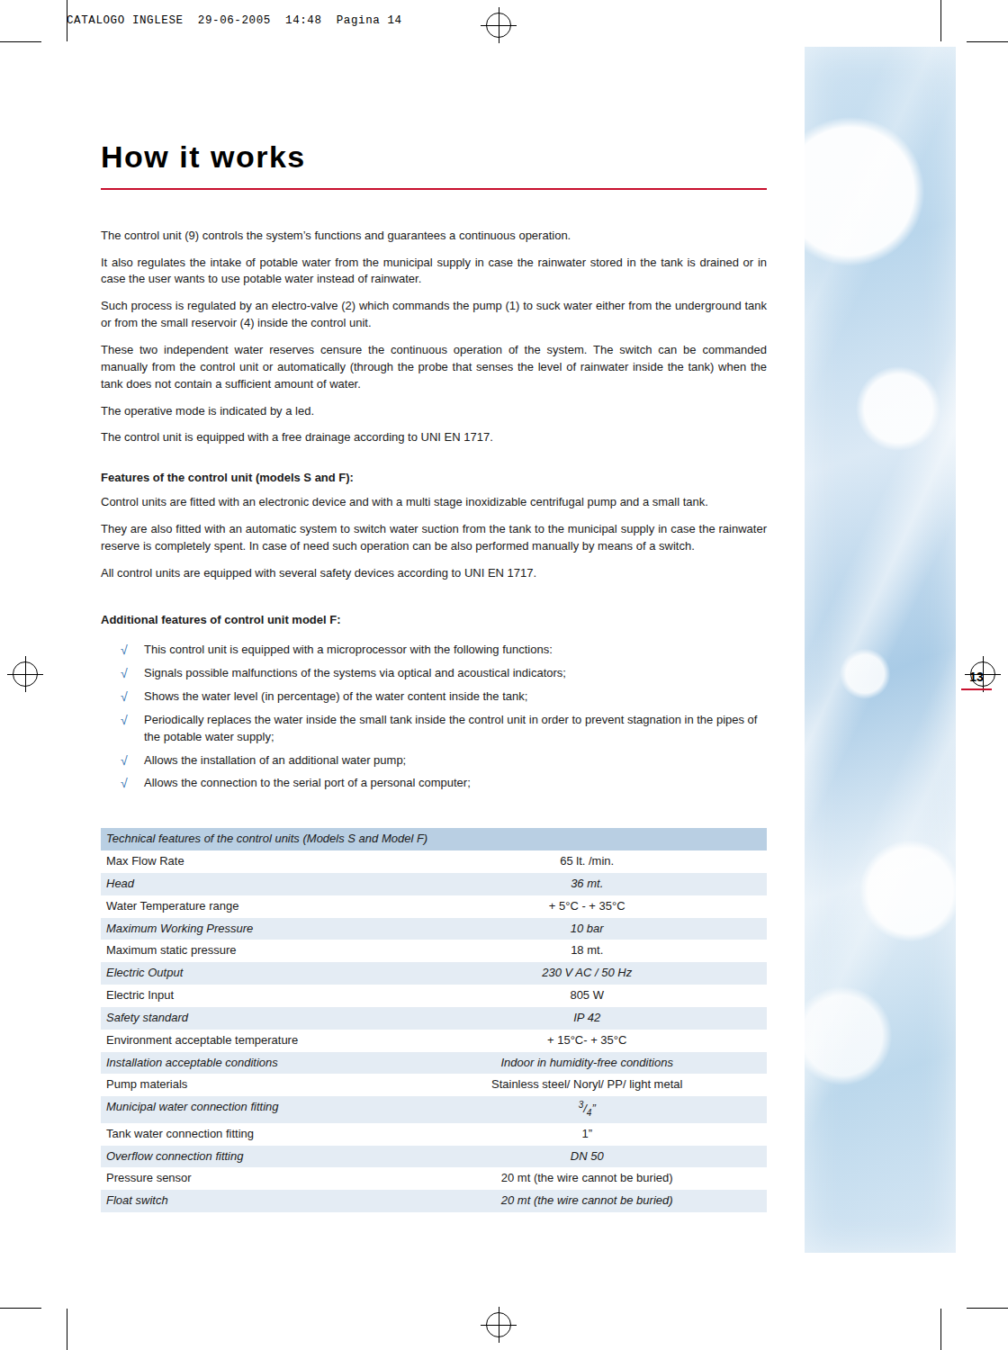CATALOGO INGLESE 29-06-2005 14:48 Pagina 14
13
How it works
The control unit (9) controls the system’s functions and guarantees a continuous operation.
It also regulates the intake of potable water from the municipal supply in case the rainwater stored in the tank is drained or in case the user wants to use potable water instead of rainwater.
Such process is regulated by an electro-valve (2) which commands the pump (1) to suck water either from the underground tank or from the small reservoir (4) inside the control unit.
These two independent water reserves censure the continuous operation of the system. The switch can be commanded manually from the control unit or automatically (through the probe that senses the level of rainwater inside the tank) when the tank does not contain a sufficient amount of water.
The operative mode is indicated by a led.
The control unit is equipped with a free drainage according to UNI EN 1717.
Features of the control unit (models S and F):
Control units are fitted with an electronic device and with a multi stage inoxidizable centrifugal pump and a small tank.
They are also fitted with an automatic system to switch water suction from the tank to the municipal supply in case the rainwater reserve is completely spent. In case of need such operation can be also performed manually by means of a switch.
All control units are equipped with several safety devices according to UNI EN 1717.
Additional features of control unit model F:
This control unit is equipped with a microprocessor with the following functions:
Signals possible malfunctions of the systems via optical and acoustical indicators;
Shows the water level (in percentage) of the water content inside the tank;
Periodically replaces the water inside the small tank inside the control unit in order to prevent stagnation in the pipes of the potable water supply;
Allows the installation of an additional water pump;
Allows the connection to the serial port of a personal computer;
Technical features of the control units (Models S and Model F)
| Max Flow Rate | 65 lt. /min. |
| Head | 36 mt. |
| Water Temperature range | + 5°C - + 35°C |
| Maximum Working Pressure | 10 bar |
| Maximum static pressure | 18 mt. |
| Electric Output | 230 V AC / 50 Hz |
| Electric Input | 805 W |
| Safety standard | IP 42 |
| Environment acceptable temperature | + 15°C- + 35°C |
| Installation acceptable conditions | Indoor in humidity-free conditions |
| Pump materials | Stainless steel/ Noryl/ PP/ light metal |
| Municipal water connection fitting | 3 / 4 ” |
| Tank water connection fitting | 1” |
| Overflow connection fitting | DN 50 |
| Pressure sensor | 20 mt (the wire cannot be buried) |
| Float switch | 20 mt (the wire cannot be buried) |